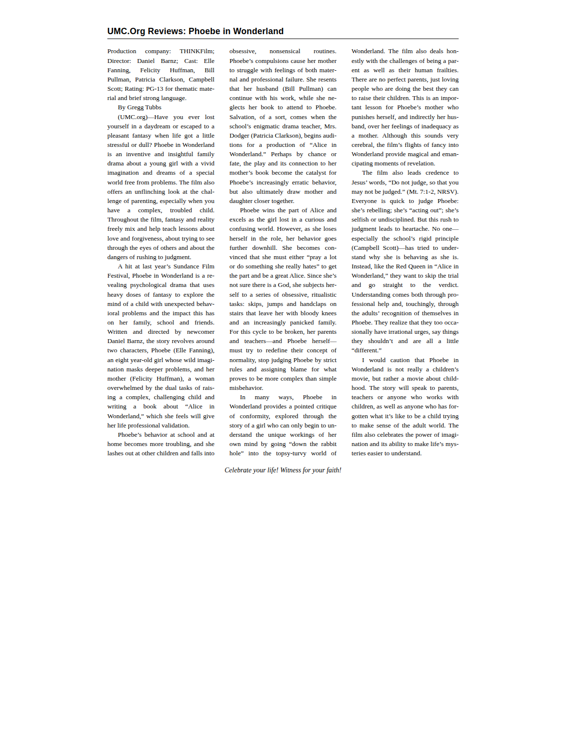UMC.Org Reviews: Phoebe in Wonderland
Production company: THINKFilm; Director: Daniel Barnz; Cast: Elle Fanning, Felicity Huffman, Bill Pullman, Patricia Clarkson, Campbell Scott; Rating: PG-13 for thematic material and brief strong language.
By Gregg Tubbs
(UMC.org)—Have you ever lost yourself in a daydream or escaped to a pleasant fantasy when life got a little stressful or dull? Phoebe in Wonderland is an inventive and insightful family drama about a young girl with a vivid imagination and dreams of a special world free from problems. The film also offers an unflinching look at the challenge of parenting, especially when you have a complex, troubled child. Throughout the film, fantasy and reality freely mix and help teach lessons about love and forgiveness, about trying to see through the eyes of others and about the dangers of rushing to judgment.
A hit at last year’s Sundance Film Festival, Phoebe in Wonderland is a revealing psychological drama that uses heavy doses of fantasy to explore the mind of a child with unexpected behavioral problems and the impact this has on her family, school and friends. Written and directed by newcomer Daniel Barnz, the story revolves around two characters, Phoebe (Elle Fanning), an eight year-old girl whose wild imagination masks deeper problems, and her mother (Felicity Huffman), a woman overwhelmed by the dual tasks of raising a complex, challenging child and writing a book about “Alice in Wonderland,” which she feels will give her life professional validation.
Phoebe’s behavior at school and at home becomes more troubling, and she lashes out at other children and falls into obsessive, nonsensical routines. Phoebe’s compulsions cause her mother to struggle with feelings of both maternal and professional failure. She resents that her husband (Bill Pullman) can continue with his work, while she neglects her book to attend to Phoebe. Salvation, of a sort, comes when the school’s enigmatic drama teacher, Mrs. Dodger (Patricia Clarkson), begins auditions for a production of “Alice in Wonderland.” Perhaps by chance or fate, the play and its connection to her mother’s book become the catalyst for Phoebe’s increasingly erratic behavior, but also ultimately draw mother and daughter closer together.
Phoebe wins the part of Alice and excels as the girl lost in a curious and confusing world. However, as she loses herself in the role, her behavior goes further downhill. She becomes convinced that she must either “pray a lot or do something she really hates” to get the part and be a great Alice. Since she’s not sure there is a God, she subjects herself to a series of obsessive, ritualistic tasks: skips, jumps and handclaps on stairs that leave her with bloody knees and an increasingly panicked family. For this cycle to be broken, her parents and teachers—and Phoebe herself—must try to redefine their concept of normality, stop judging Phoebe by strict rules and assigning blame for what proves to be more complex than simple misbehavior.
In many ways, Phoebe in Wonderland provides a pointed critique of conformity, explored through the story of a girl who can only begin to understand the unique workings of her own mind by going “down the rabbit hole” into the topsy-turvy world of Wonderland. The film also deals honestly with the challenges of being a parent as well as their human frailties. There are no perfect parents, just loving people who are doing the best they can to raise their children. This is an important lesson for Phoebe’s mother who punishes herself, and indirectly her husband, over her feelings of inadequacy as a mother. Although this sounds very cerebral, the film’s flights of fancy into Wonderland provide magical and emancipating moments of revelation.
The film also leads credence to Jesus’ words, “Do not judge, so that you may not be judged.” (Mt. 7:1-2, NRSV). Everyone is quick to judge Phoebe: she’s rebelling; she’s “acting out”; she’s selfish or undisciplined. But this rush to judgment leads to heartache. No one—especially the school’s rigid principle (Campbell Scott)—has tried to understand why she is behaving as she is. Instead, like the Red Queen in “Alice in Wonderland,” they want to skip the trial and go straight to the verdict. Understanding comes both through professional help and, touchingly, through the adults’ recognition of themselves in Phoebe. They realize that they too occasionally have irrational urges, say things they shouldn’t and are all a little “different.”
I would caution that Phoebe in Wonderland is not really a children’s movie, but rather a movie about childhood. The story will speak to parents, teachers or anyone who works with children, as well as anyone who has forgotten what it’s like to be a child trying to make sense of the adult world. The film also celebrates the power of imagination and its ability to make life’s mysteries easier to understand.
Celebrate your life! Witness for your faith!